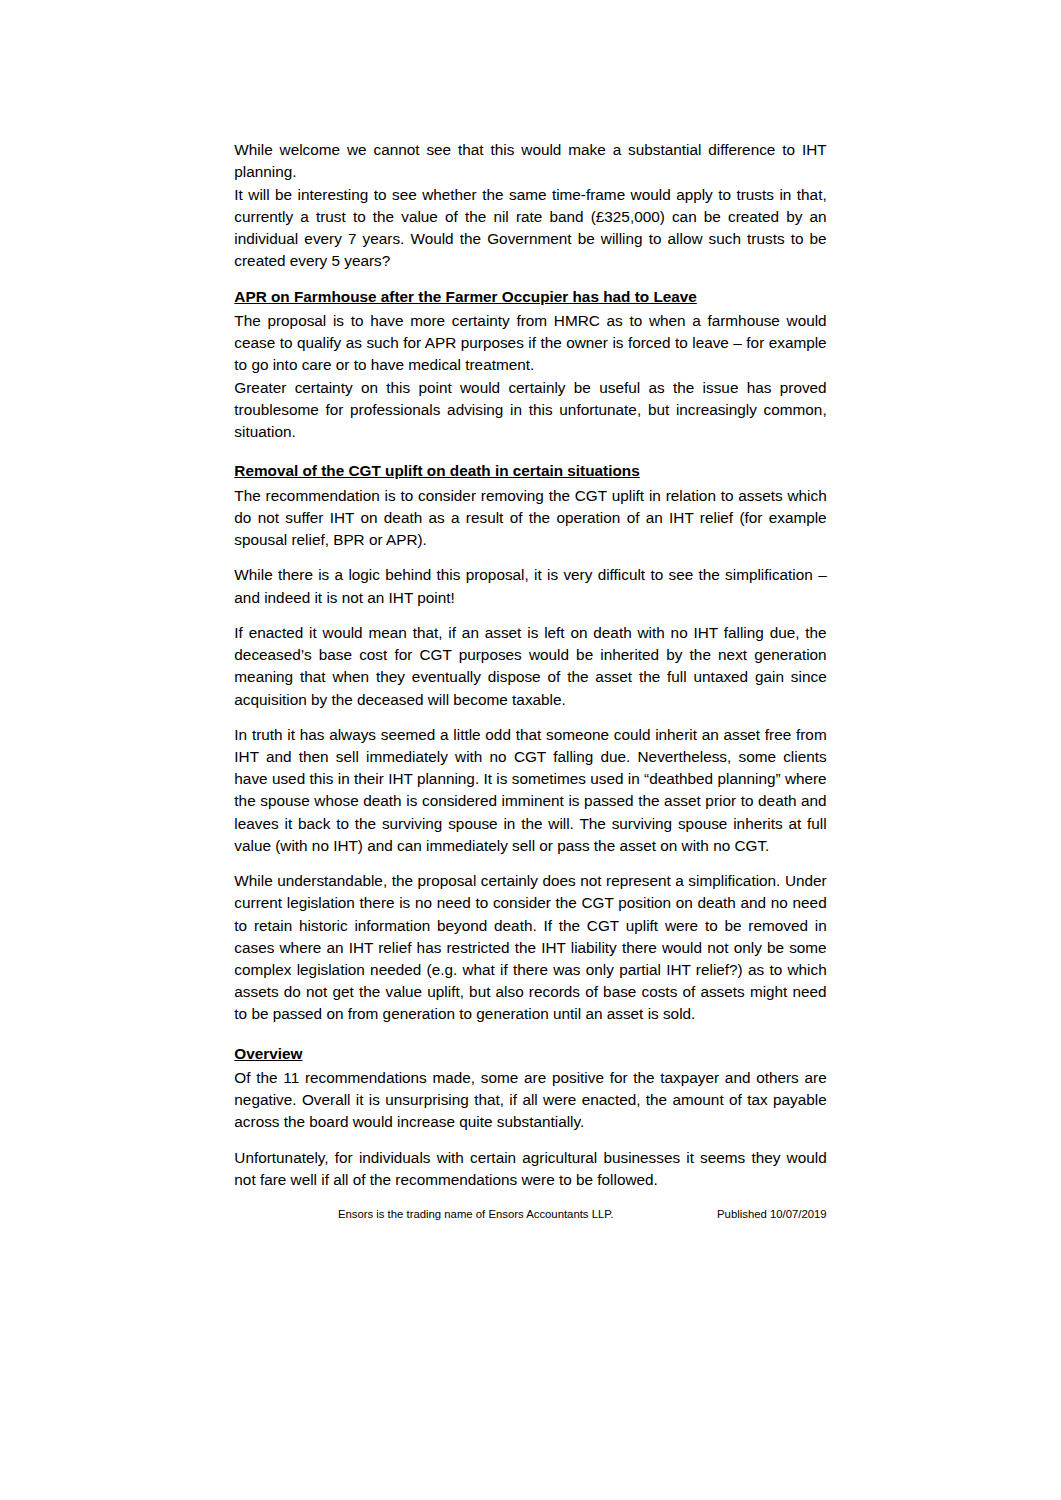While welcome we cannot see that this would make a substantial difference to IHT planning.
It will be interesting to see whether the same time-frame would apply to trusts in that, currently a trust to the value of the nil rate band (£325,000) can be created by an individual every 7 years. Would the Government be willing to allow such trusts to be created every 5 years?
APR on Farmhouse after the Farmer Occupier has had to Leave
The proposal is to have more certainty from HMRC as to when a farmhouse would cease to qualify as such for APR purposes if the owner is forced to leave – for example to go into care or to have medical treatment.
Greater certainty on this point would certainly be useful as the issue has proved troublesome for professionals advising in this unfortunate, but increasingly common, situation.
Removal of the CGT uplift on death in certain situations
The recommendation is to consider removing the CGT uplift in relation to assets which do not suffer IHT on death as a result of the operation of an IHT relief (for example spousal relief, BPR or APR).
While there is a logic behind this proposal, it is very difficult to see the simplification – and indeed it is not an IHT point!
If enacted it would mean that, if an asset is left on death with no IHT falling due, the deceased’s base cost for CGT purposes would be inherited by the next generation meaning that when they eventually dispose of the asset the full untaxed gain since acquisition by the deceased will become taxable.
In truth it has always seemed a little odd that someone could inherit an asset free from IHT and then sell immediately with no CGT falling due. Nevertheless, some clients have used this in their IHT planning. It is sometimes used in “deathbed planning” where the spouse whose death is considered imminent is passed the asset prior to death and leaves it back to the surviving spouse in the will. The surviving spouse inherits at full value (with no IHT) and can immediately sell or pass the asset on with no CGT.
While understandable, the proposal certainly does not represent a simplification. Under current legislation there is no need to consider the CGT position on death and no need to retain historic information beyond death. If the CGT uplift were to be removed in cases where an IHT relief has restricted the IHT liability there would not only be some complex legislation needed (e.g. what if there was only partial IHT relief?) as to which assets do not get the value uplift, but also records of base costs of assets might need to be passed on from generation to generation until an asset is sold.
Overview
Of the 11 recommendations made, some are positive for the taxpayer and others are negative. Overall it is unsurprising that, if all were enacted, the amount of tax payable across the board would increase quite substantially.
Unfortunately, for individuals with certain agricultural businesses it seems they would not fare well if all of the recommendations were to be followed.
Ensors is the trading name of Ensors Accountants LLP. Published 10/07/2019